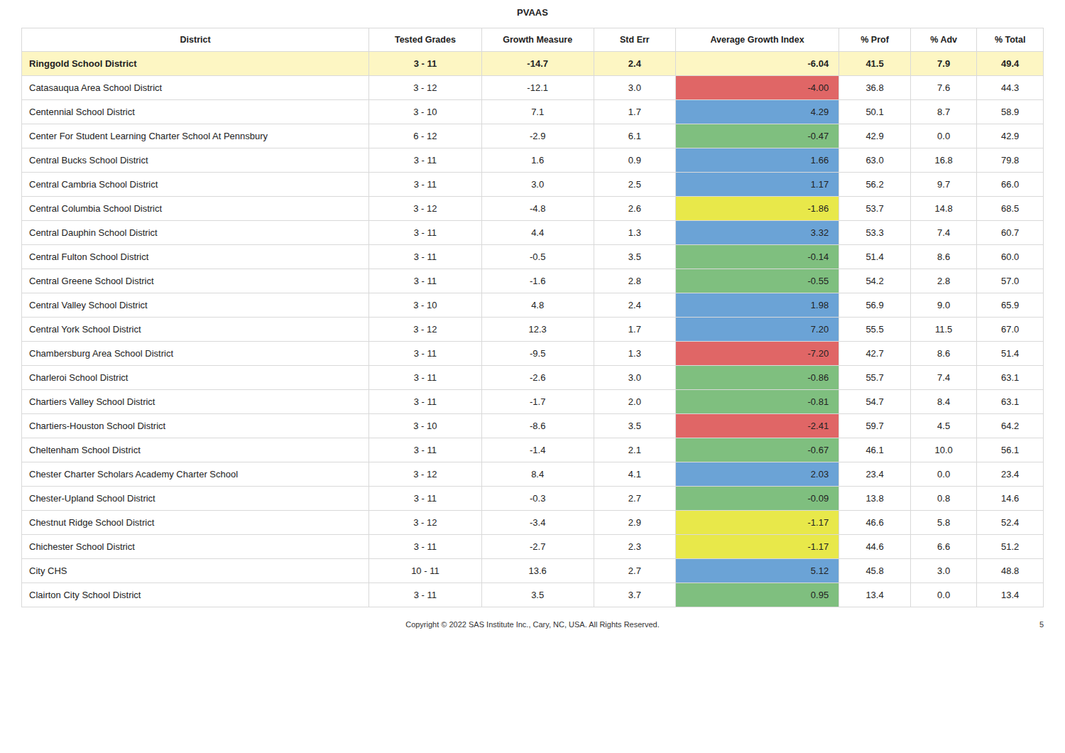PVAAS
District growth measures, standard error, average growth index, and proficiency percentages
| District | Tested Grades | Growth Measure | Std Err | Average Growth Index | % Prof | % Adv | % Total |
| --- | --- | --- | --- | --- | --- | --- | --- |
| Ringgold School District | 3 - 11 | -14.7 | 2.4 | -6.04 | 41.5 | 7.9 | 49.4 |
| Catasauqua Area School District | 3 - 12 | -12.1 | 3.0 | -4.00 | 36.8 | 7.6 | 44.3 |
| Centennial School District | 3 - 10 | 7.1 | 1.7 | 4.29 | 50.1 | 8.7 | 58.9 |
| Center For Student Learning Charter School At Pennsbury | 6 - 12 | -2.9 | 6.1 | -0.47 | 42.9 | 0.0 | 42.9 |
| Central Bucks School District | 3 - 11 | 1.6 | 0.9 | 1.66 | 63.0 | 16.8 | 79.8 |
| Central Cambria School District | 3 - 11 | 3.0 | 2.5 | 1.17 | 56.2 | 9.7 | 66.0 |
| Central Columbia School District | 3 - 12 | -4.8 | 2.6 | -1.86 | 53.7 | 14.8 | 68.5 |
| Central Dauphin School District | 3 - 11 | 4.4 | 1.3 | 3.32 | 53.3 | 7.4 | 60.7 |
| Central Fulton School District | 3 - 11 | -0.5 | 3.5 | -0.14 | 51.4 | 8.6 | 60.0 |
| Central Greene School District | 3 - 11 | -1.6 | 2.8 | -0.55 | 54.2 | 2.8 | 57.0 |
| Central Valley School District | 3 - 10 | 4.8 | 2.4 | 1.98 | 56.9 | 9.0 | 65.9 |
| Central York School District | 3 - 12 | 12.3 | 1.7 | 7.20 | 55.5 | 11.5 | 67.0 |
| Chambersburg Area School District | 3 - 11 | -9.5 | 1.3 | -7.20 | 42.7 | 8.6 | 51.4 |
| Charleroi School District | 3 - 11 | -2.6 | 3.0 | -0.86 | 55.7 | 7.4 | 63.1 |
| Chartiers Valley School District | 3 - 11 | -1.7 | 2.0 | -0.81 | 54.7 | 8.4 | 63.1 |
| Chartiers-Houston School District | 3 - 10 | -8.6 | 3.5 | -2.41 | 59.7 | 4.5 | 64.2 |
| Cheltenham School District | 3 - 11 | -1.4 | 2.1 | -0.67 | 46.1 | 10.0 | 56.1 |
| Chester Charter Scholars Academy Charter School | 3 - 12 | 8.4 | 4.1 | 2.03 | 23.4 | 0.0 | 23.4 |
| Chester-Upland School District | 3 - 11 | -0.3 | 2.7 | -0.09 | 13.8 | 0.8 | 14.6 |
| Chestnut Ridge School District | 3 - 12 | -3.4 | 2.9 | -1.17 | 46.6 | 5.8 | 52.4 |
| Chichester School District | 3 - 11 | -2.7 | 2.3 | -1.17 | 44.6 | 6.6 | 51.2 |
| City CHS | 10 - 11 | 13.6 | 2.7 | 5.12 | 45.8 | 3.0 | 48.8 |
| Clairton City School District | 3 - 11 | 3.5 | 3.7 | 0.95 | 13.4 | 0.0 | 13.4 |
Copyright © 2022 SAS Institute Inc., Cary, NC, USA. All Rights Reserved. 5